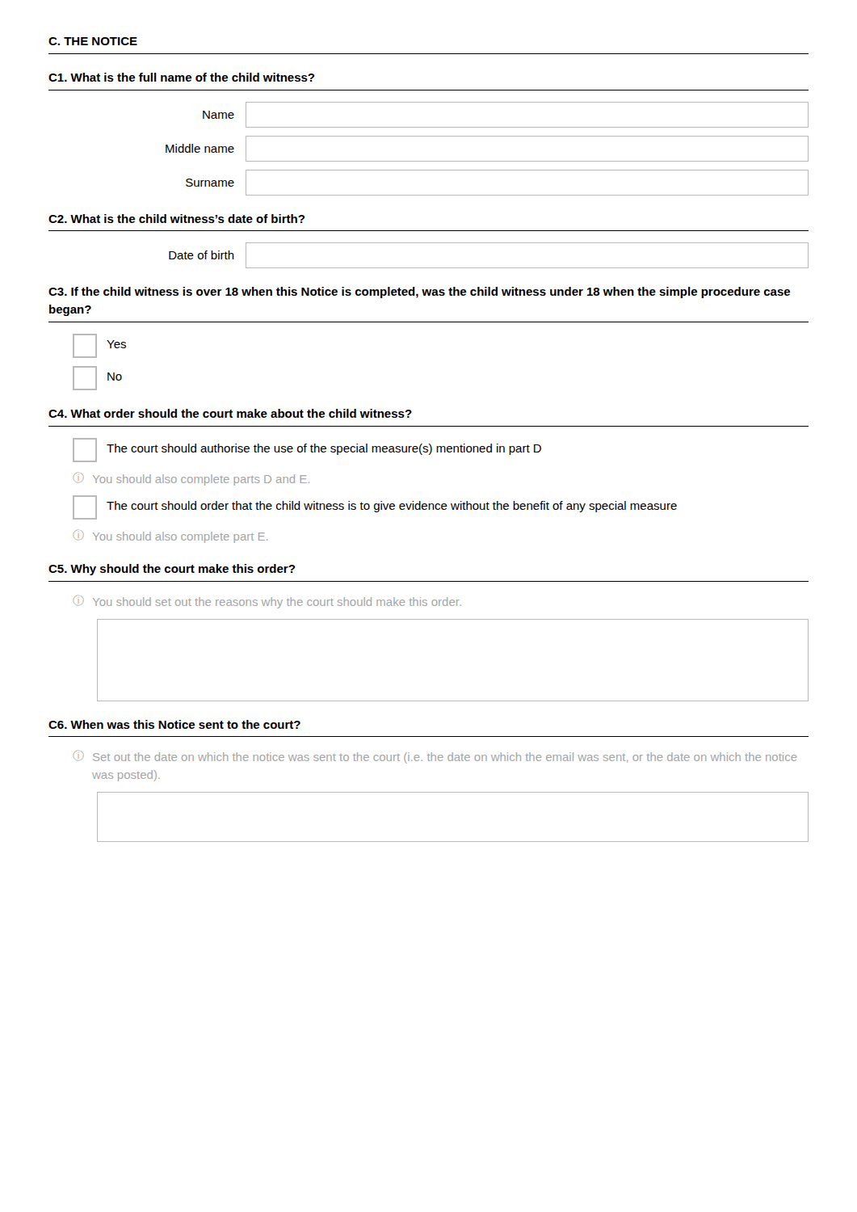C. THE NOTICE
C1. What is the full name of the child witness?
Name
Middle name
Surname
C2. What is the child witness’s date of birth?
Date of birth
C3. If the child witness is over 18 when this Notice is completed, was the child witness under 18 when the simple procedure case began?
Yes
No
C4. What order should the court make about the child witness?
The court should authorise the use of the special measure(s) mentioned in part D
ⓘ
You should also complete parts D and E.
The court should order that the child witness is to give evidence without the benefit of any special measure
ⓘ
You should also complete part E.
C5. Why should the court make this order?
ⓘ
You should set out the reasons why the court should make this order.
C6. When was this Notice sent to the court?
ⓘ
Set out the date on which the notice was sent to the court (i.e. the date on which the email was sent, or the date on which the notice was posted).